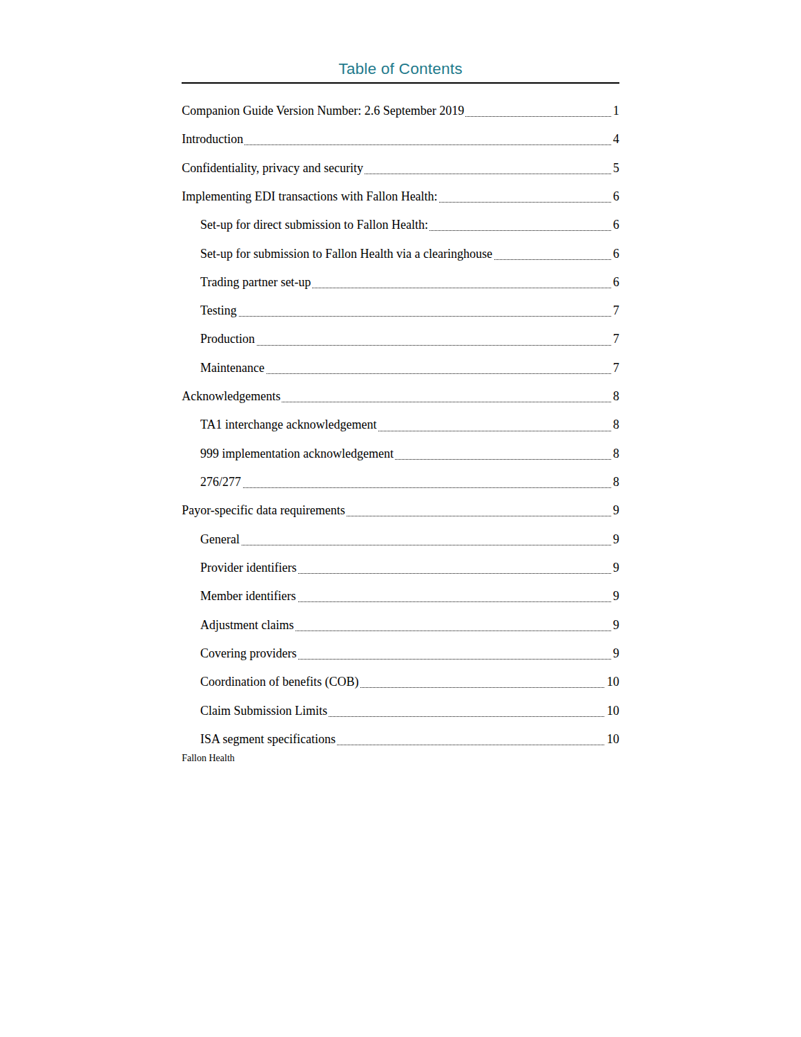Table of Contents
1 Companion Guide Version Number: 2.6 September 2019
4 Introduction
5 Confidentiality, privacy and security
6 Implementing EDI transactions with Fallon Health:
6 Set-up for direct submission to Fallon Health:
6 Set-up for submission to Fallon Health via a clearinghouse
6 Trading partner set-up
7 Testing
7 Production
7 Maintenance
8 Acknowledgements
8 TA1 interchange acknowledgement
8 999 implementation acknowledgement
8 276/277
9 Payor-specific data requirements
9 General
9 Provider identifiers
9 Member identifiers
9 Adjustment claims
9 Covering providers
10 Coordination of benefits (COB)
10 Claim Submission Limits
10 ISA segment specifications
Fallon Health